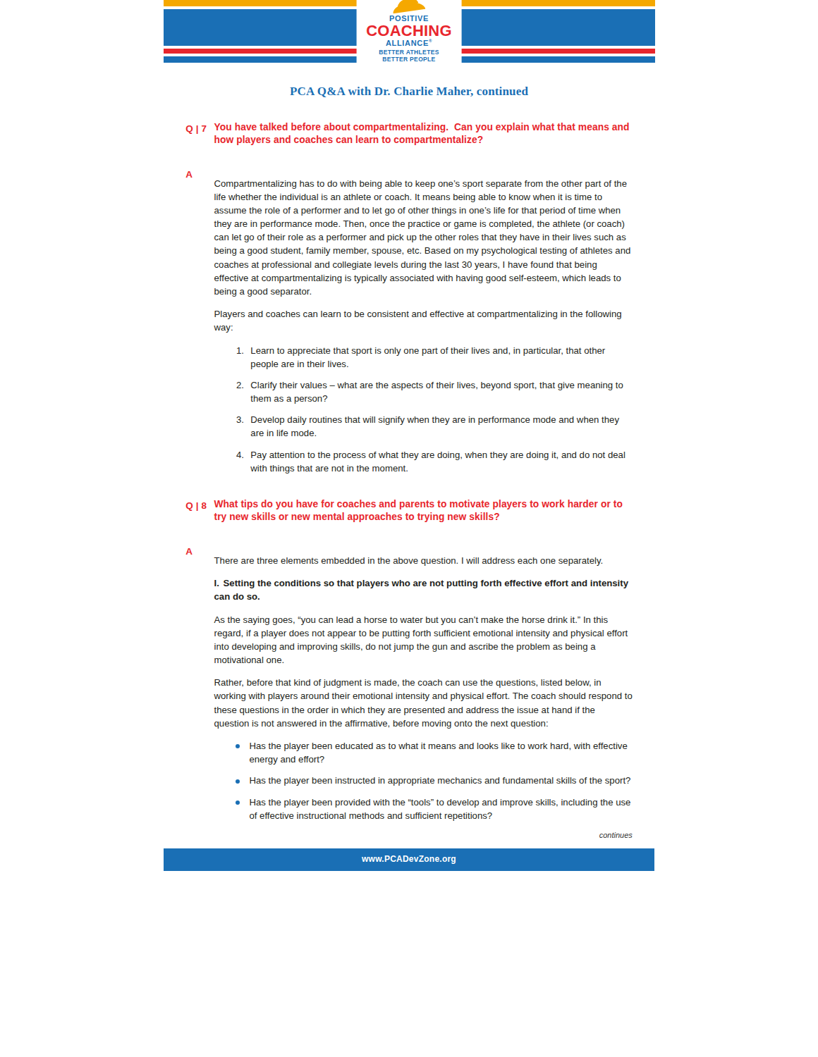POSITIVE
COACHING
ALLIANCE®
BETTER ATHLETES
BETTER PEOPLE
PCA Q&A with Dr. Charlie Maher, continued
Q | 7
You have talked before about compartmentalizing. Can you explain what that means and how players and coaches can learn to compartmentalize?
A
Compartmentalizing has to do with being able to keep one’s sport separate from the other part of the life whether the individual is an athlete or coach. It means being able to know when it is time to assume the role of a performer and to let go of other things in one’s life for that period of time when they are in performance mode. Then, once the practice or game is completed, the athlete (or coach) can let go of their role as a performer and pick up the other roles that they have in their lives such as being a good student, family member, spouse, etc. Based on my psychological testing of athletes and coaches at professional and collegiate levels during the last 30 years, I have found that being effective at compart­mentalizing is typically associated with having good self-esteem, which leads to being a good separator.
Players and coaches can learn to be consistent and effective at compartmentalizing in the following way:
Learn to appreciate that sport is only one part of their lives and, in particular, that other people are in their lives.
Clarify their values – what are the aspects of their lives, beyond sport, that give meaning to them as a person?
Develop daily routines that will signify when they are in performance mode and when they are in life mode.
Pay attention to the process of what they are doing, when they are doing it, and do not deal with things that are not in the moment.
Q | 8
What tips do you have for coaches and parents to motivate players to work harder or to try new skills or new mental approaches to trying new skills?
A
There are three elements embedded in the above question. I will address each one separately.
I. Setting the conditions so that players who are not putting forth effective effort and intensity can do so.
As the saying goes, “you can lead a horse to water but you can’t make the horse drink it.” In this regard, if a player does not appear to be putting forth sufficient emotional intensity and physical effort into developing and improving skills, do not jump the gun and ascribe the problem as being a motivational one.
Rather, before that kind of judgment is made, the coach can use the questions, listed below, in working with players around their emotional intensity and physical effort. The coach should respond to these questions in the order in which they are presented and address the issue at hand if the question is not answered in the affirmative, before moving onto the next question:
Has the player been educated as to what it means and looks like to work hard, with effec­tive energy and effort?
Has the player been instructed in appropriate mechanics and fundamental skills of the sport?
Has the player been provided with the “tools” to develop and improve skills, including the use of effective instructional methods and sufficient repetitions?
continues
www.PCADevZone.org